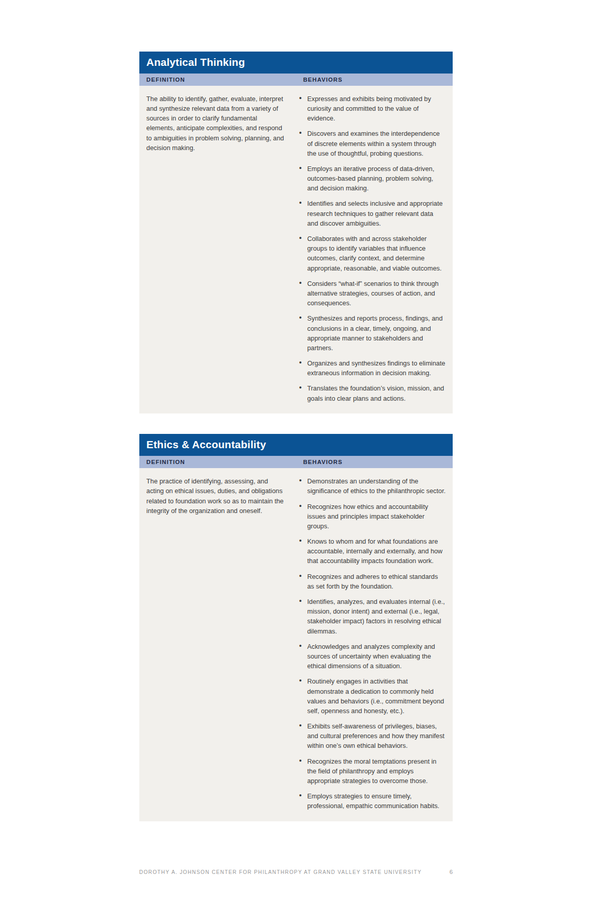| Analytical Thinking |
| DEFINITION | BEHAVIORS |
| The ability to identify, gather, evaluate, interpret and synthesize relevant data from a variety of sources in order to clarify fundamental elements, anticipate complexities, and respond to ambiguities in problem solving, planning, and decision making. | Expresses and exhibits being motivated by curiosity and committed to the value of evidence. Discovers and examines the interdependence of discrete elements within a system through the use of thoughtful, probing questions. Employs an iterative process of data-driven, outcomes-based planning, problem solving, and decision making. Identifies and selects inclusive and appropriate research techniques to gather relevant data and discover ambiguities. Collaborates with and across stakeholder groups to identify variables that influence outcomes, clarify context, and determine appropriate, reasonable, and viable outcomes. Considers “what-if” scenarios to think through alternative strategies, courses of action, and consequences. Synthesizes and reports process, findings, and conclusions in a clear, timely, ongoing, and appropriate manner to stakeholders and partners. Organizes and synthesizes findings to eliminate extraneous information in decision making. Translates the foundation’s vision, mission, and goals into clear plans and actions. |
| Ethics & Accountability |
| DEFINITION | BEHAVIORS |
| The practice of identifying, assessing, and acting on ethical issues, duties, and obligations related to foundation work so as to maintain the integrity of the organization and oneself. | Demonstrates an understanding of the significance of ethics to the philanthropic sector. Recognizes how ethics and accountability issues and principles impact stakeholder groups. Knows to whom and for what foundations are accountable, internally and externally, and how that accountability impacts foundation work. Recognizes and adheres to ethical standards as set forth by the foundation. Identifies, analyzes, and evaluates internal (i.e., mission, donor intent) and external (i.e., legal, stakeholder impact) factors in resolving ethical dilemmas. Acknowledges and analyzes complexity and sources of uncertainty when evaluating the ethical dimensions of a situation. Routinely engages in activities that demonstrate a dedication to commonly held values and behaviors (i.e., commitment beyond self, openness and honesty, etc.). Exhibits self-awareness of privileges, biases, and cultural preferences and how they manifest within one’s own ethical behaviors. Recognizes the moral temptations present in the field of philanthropy and employs appropriate strategies to overcome those. Employs strategies to ensure timely, professional, empathic communication habits. |
Dorothy A. Johnson Center for Philanthropy at Grand Valley State University
6